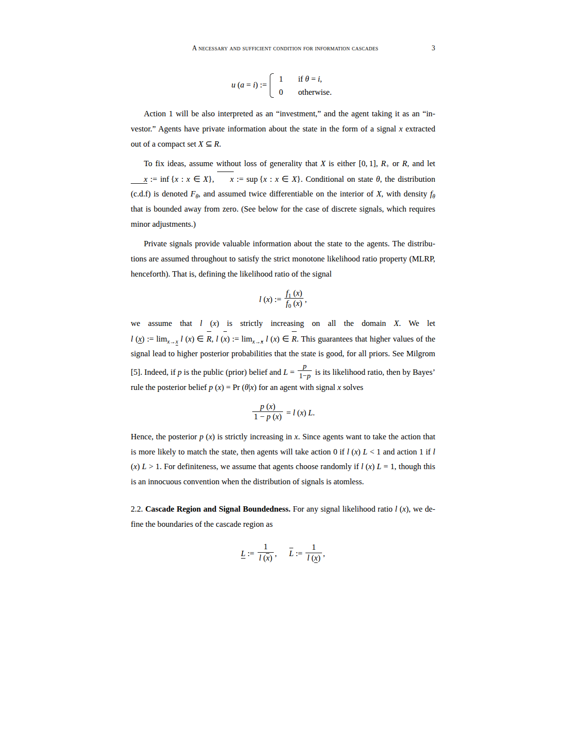A necessary and sufficient condition for information cascades 3
u (a = i) :=
| 1 | if θ = i , |
| 0 | otherwise. |
Action 1 will be also interpreted as an “investment,” and the agent taking it as an “investor.” Agents have private information about the state in the form of a signal x extracted out of a compact set X ⊆ R.
To fix ideas, assume without loss of generality that X is either [0, 1], R+ or R, and let x := inf {x : x ∈ X}, x := sup {x : x ∈ X}. Conditional on state θ, the distribution (c.d.f) is denoted Fθ, and assumed twice differentiable on the interior of X, with density fθ that is bounded away from zero. (See below for the case of discrete signals, which requires minor adjustments.)
Private signals provide valuable information about the state to the agents. The distributions are assumed throughout to satisfy the strict monotone likelihood ratio property (MLRP, henceforth). That is, defining the likelihood ratio of the signal
l (x) := f1 (x) f0 (x) ,
we assume that l (x) is strictly increasing on all the domain X. We let l (x) := limx→x l (x) ∈ R, l (x) := limx→x l (x) ∈ R. This guarantees that higher values of the signal lead to higher posterior probabilities that the state is good, for all priors. See Milgrom [5]. Indeed, if p is the public (prior) belief and L = p 1−p is its likelihood ratio, then by Bayes’ rule the posterior belief p (x) = Pr (θ|x) for an agent with signal x solves
p (x) 1 − p (x) = l (x) L.
Hence, the posterior p (x) is strictly increasing in x. Since agents want to take the action that is more likely to match the state, then agents will take action 0 if l (x) L < 1 and action 1 if l (x) L > 1. For definiteness, we assume that agents choose randomly if l (x) L = 1, though this is an innocuous convention when the distribution of signals is atomless.
2.2. Cascade Region and Signal Boundedness. For any signal likelihood ratio l (x), we define the boundaries of the cascade region as
L := 1 l (x) , L := 1 l (x) ,